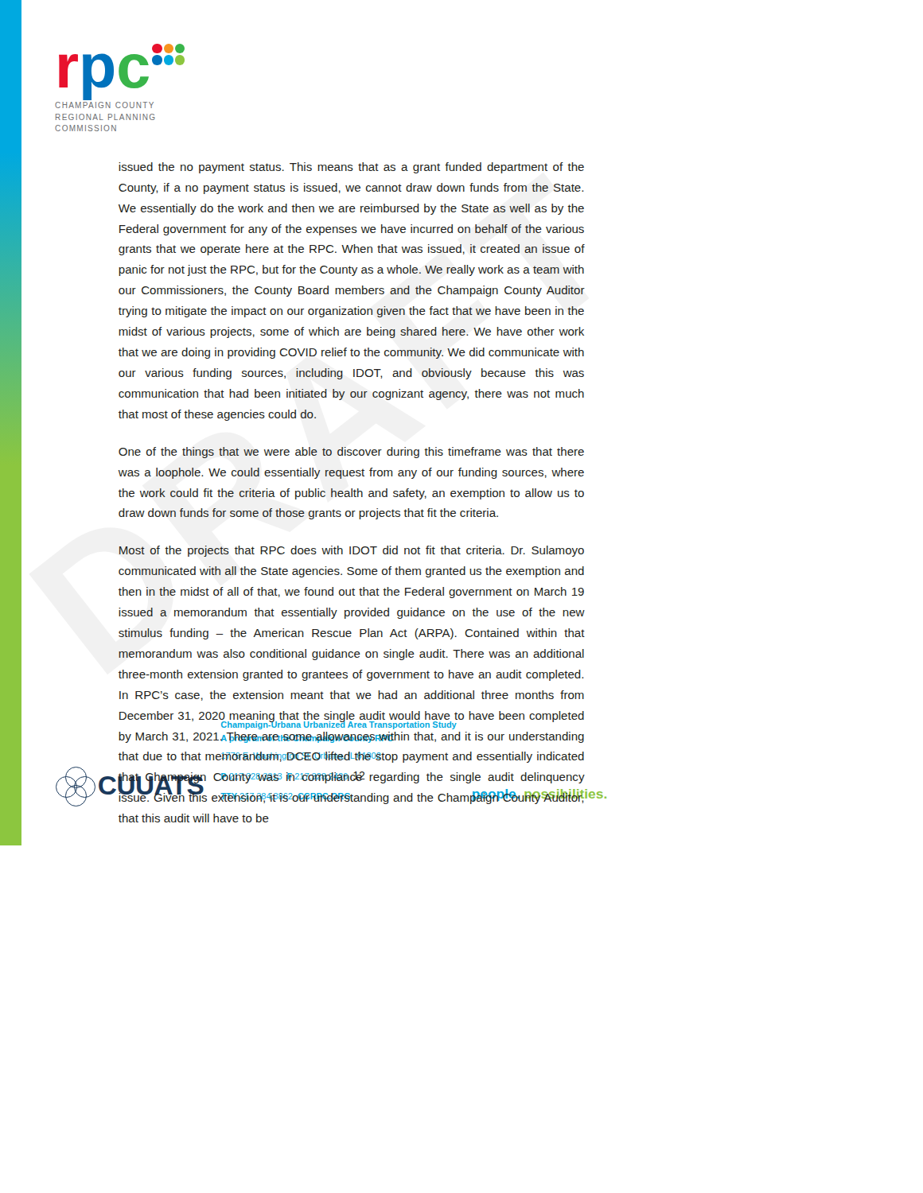DRAFT
rpc
Champaign County
Regional Planning
Commission
issued the no payment status. This means that as a grant funded department of the County, if a no payment status is issued, we cannot draw down funds from the State. We essentially do the work and then we are reimbursed by the State as well as by the Federal government for any of the expenses we have incurred on behalf of the various grants that we operate here at the RPC. When that was issued, it created an issue of panic for not just the RPC, but for the County as a whole. We really work as a team with our Commissioners, the County Board members and the Champaign County Auditor trying to mitigate the impact on our organization given the fact that we have been in the midst of various projects, some of which are being shared here. We have other work that we are doing in providing COVID relief to the community. We did communicate with our various funding sources, including IDOT, and obviously because this was communication that had been initiated by our cognizant agency, there was not much that most of these agencies could do.
One of the things that we were able to discover during this timeframe was that there was a loophole. We could essentially request from any of our funding sources, where the work could fit the criteria of public health and safety, an exemption to allow us to draw down funds for some of those grants or projects that fit the criteria.
Most of the projects that RPC does with IDOT did not fit that criteria. Dr. Sulamoyo communicated with all the State agencies. Some of them granted us the exemption and then in the midst of all of that, we found out that the Federal government on March 19 issued a memorandum that essentially provided guidance on the use of the new stimulus funding – the American Rescue Plan Act (ARPA). Contained within that memorandum was also conditional guidance on single audit. There was an additional three-month extension granted to grantees of government to have an audit completed. In RPC’s case, the extension meant that we had an additional three months from December 31, 2020 meaning that the single audit would have to have been completed by March 31, 2021. There are some allowances within that, and it is our understanding that due to that memorandum, DCEO lifted the stop payment and essentially indicated that Champaign County was in compliance regarding the single audit delinquency issue. Given this extension, it is our understanding and the Champaign County Auditor, that this audit will have to be
CUUATS
Champaign-Urbana Urbanized Area Transportation Study
A program of the Champaign County RPC
1776 E. Washington St. Urbana, IL 61802
P 217.328.3313 F 217.328.2426 12
TTY 217.384.3862 CCRPC.ORG
people. possibilities.